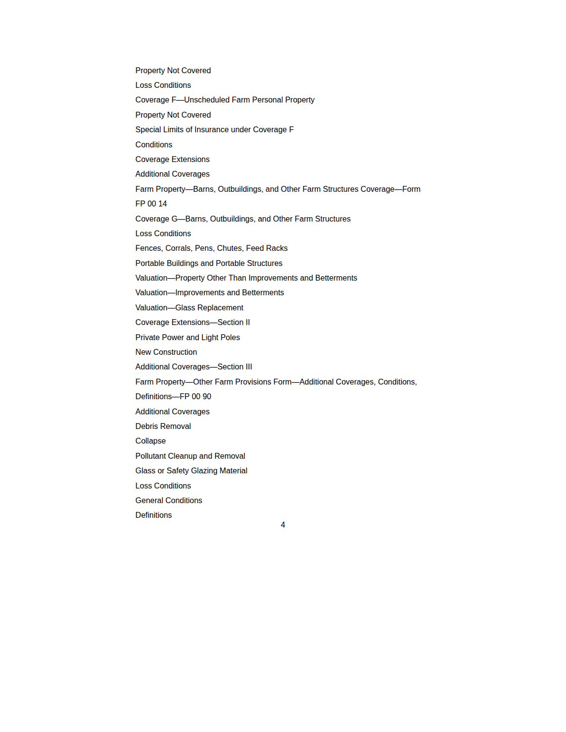Property Not Covered
Loss Conditions
Coverage F—Unscheduled Farm Personal Property
Property Not Covered
Special Limits of Insurance under Coverage F
Conditions
Coverage Extensions
Additional Coverages
Farm Property—Barns, Outbuildings, and Other Farm Structures Coverage—Form FP 00 14
Coverage G—Barns, Outbuildings, and Other Farm Structures
Loss Conditions
Fences, Corrals, Pens, Chutes, Feed Racks
Portable Buildings and Portable Structures
Valuation—Property Other Than Improvements and Betterments
Valuation—Improvements and Betterments
Valuation—Glass Replacement
Coverage Extensions—Section II
Private Power and Light Poles
New Construction
Additional Coverages—Section III
Farm Property—Other Farm Provisions Form—Additional Coverages, Conditions, Definitions—FP 00 90
Additional Coverages
Debris Removal
Collapse
Pollutant Cleanup and Removal
Glass or Safety Glazing Material
Loss Conditions
General Conditions
Definitions
4